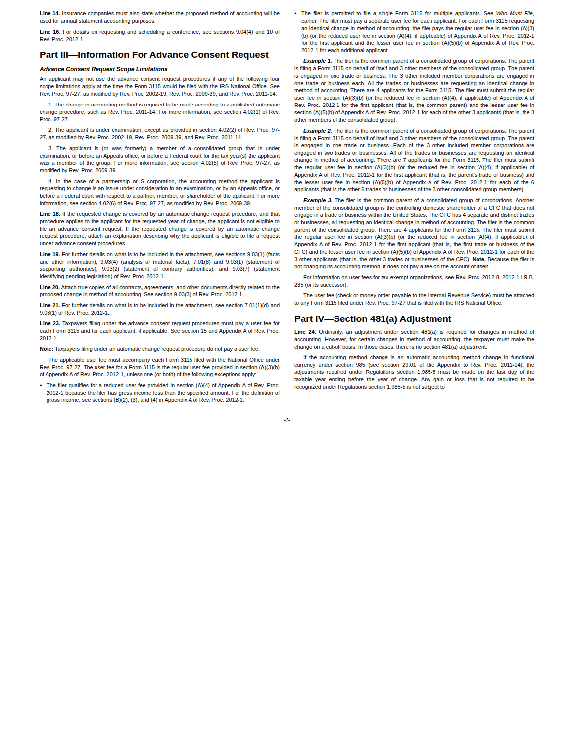Line 14. Insurance companies must also state whether the proposed method of accounting will be used for annual statement accounting purposes.
Line 16. For details on requesting and scheduling a conference, see sections 9.04(4) and 10 of Rev. Proc. 2012-1.
Part III—Information For Advance Consent Request
Advance Consent Request Scope Limitations
An applicant may not use the advance consent request procedures if any of the following four scope limitations apply at the time the Form 3115 would be filed with the IRS National Office. See Rev. Proc. 97-27, as modified by Rev. Proc. 2002-19, Rev. Proc. 2009-39, and Rev. Proc. 2011-14.
1. The change in accounting method is required to be made according to a published automatic change procedure, such as Rev. Proc. 2011-14. For more information, see section 4.02(1) of Rev. Proc. 97-27.
2. The applicant is under examination, except as provided in section 4.02(2) of Rev. Proc. 97-27, as modified by Rev. Proc. 2002-19, Rev. Proc. 2009-39, and Rev. Proc. 2011-14.
3. The applicant is (or was formerly) a member of a consolidated group that is under examination, or before an Appeals office, or before a Federal court for the tax year(s) the applicant was a member of the group. For more information, see section 4.02(5) of Rev. Proc. 97-27, as modified by Rev. Proc. 2009-39.
4. In the case of a partnership or S corporation, the accounting method the applicant is requesting to change is an issue under consideration in an examination, or by an Appeals office, or before a Federal court with respect to a partner, member, or shareholder of the applicant. For more information, see section 4.02(6) of Rev. Proc. 97-27, as modified by Rev. Proc. 2009-39.
Line 18. If the requested change is covered by an automatic change request procedure, and that procedure applies to the applicant for the requested year of change, the applicant is not eligible to file an advance consent request. If the requested change is covered by an automatic change request procedure, attach an explanation describing why the applicant is eligible to file a request under advance consent procedures.
Line 19. For further details on what is to be included in the attachment, see sections 9.03(1) (facts and other information), 9.03(4) (analysis of material facts), 7.01(8) and 9.03(1) (statement of supporting authorities), 9.03(2) (statement of contrary authorities), and 9.03(7) (statement identifying pending legislation) of Rev. Proc. 2012-1.
Line 20. Attach true copies of all contracts, agreements, and other documents directly related to the proposed change in method of accounting. See section 9.03(3) of Rev. Proc. 2012-1.
Line 21. For further details on what is to be included in the attachment, see section 7.01(1)(d) and 9.03(1) of Rev. Proc. 2012-1.
Line 23. Taxpayers filing under the advance consent request procedures must pay a user fee for each Form 3115 and for each applicant, if applicable. See section 15 and Appendix A of Rev. Proc. 2012-1.
Note: Taxpayers filing under an automatic change request procedure do not pay a user fee.
The applicable user fee must accompany each Form 3115 filed with the National Office under Rev. Proc. 97-27. The user fee for a Form 3115 is the regular user fee provided in section (A)(3)(b) of Appendix A of Rev. Proc. 2012-1, unless one (or both) of the following exceptions apply:
The filer qualifies for a reduced user fee provided in section (A)(4) of Appendix A of Rev. Proc. 2012-1 because the filer has gross income less than the specified amount. For the definition of gross income, see sections (B)(2), (3), and (4) in Appendix A of Rev. Proc. 2012-1.
The filer is permitted to file a single Form 3115 for multiple applicants. See Who Must File, earlier. The filer must pay a separate user fee for each applicant. For each Form 3115 requesting an identical change in method of accounting, the filer pays the regular user fee in section (A)(3)(b) (or the reduced user fee in section (A)(4), if applicable) of Appendix A of Rev. Proc. 2012-1 for the first applicant and the lesser user fee in section (A)(5)(b) of Appendix A of Rev. Proc. 2012-1 for each additional applicant.
Example 1. The filer is the common parent of a consolidated group of corporations. The parent is filing a Form 3115 on behalf of itself and 3 other members of the consolidated group. The parent is engaged in one trade or business. The 3 other included member corporations are engaged in one trade or business each. All the trades or businesses are requesting an identical change in method of accounting. There are 4 applicants for the Form 3115. The filer must submit the regular user fee in section (A)(3)(b) (or the reduced fee in section (A)(4), if applicable) of Appendix A of Rev. Proc. 2012-1 for the first applicant (that is, the common parent) and the lesser user fee in section (A)(5)(b) of Appendix A of Rev. Proc. 2012-1 for each of the other 3 applicants (that is, the 3 other members of the consolidated group).
Example 2. The filer is the common parent of a consolidated group of corporations. The parent is filing a Form 3115 on behalf of itself and 3 other members of the consolidated group. The parent is engaged in one trade or business. Each of the 3 other included member corporations are engaged in two trades or businesses. All of the trades or businesses are requesting an identical change in method of accounting. There are 7 applicants for the Form 3115. The filer must submit the regular user fee in section (A)(3)(b) (or the reduced fee in section (A)(4), if applicable) of Appendix A of Rev. Proc. 2012-1 for the first applicant (that is, the parent's trade or business) and the lesser user fee in section (A)(5)(b) of Appendix A of Rev. Proc. 2012-1 for each of the 6 applicants (that is the other 6 trades or businesses of the 3 other consolidated group members).
Example 3. The filer is the common parent of a consolidated group of corporations. Another member of the consolidated group is the controlling domestic shareholder of a CFC that does not engage in a trade or business within the United States. The CFC has 4 separate and distinct trades or businesses, all requesting an identical change in method of accounting. The filer is the common parent of the consolidated group. There are 4 applicants for the Form 3115. The filer must submit the regular user fee in section (A)(3)(b) (or the reduced fee in section (A)(4), if applicable) of Appendix A of Rev. Proc. 2012-1 for the first applicant (that is, the first trade or business of the CFC) and the lesser user fee in section (A)(5)(b) of Appendix A of Rev. Proc. 2012-1 for each of the 3 other applicants (that is, the other 3 trades or businesses of the CFC). Note. Because the filer is not changing its accounting method, it does not pay a fee on the account of itself.
For information on user fees for tax-exempt organizations, see Rev. Proc. 2012-8, 2012-1 I.R.B. 235 (or its successor).
The user fee (check or money order payable to the Internal Revenue Service) must be attached to any Form 3115 filed under Rev. Proc. 97-27 that is filed with the IRS National Office.
Part IV—Section 481(a) Adjustment
Line 24. Ordinarily, an adjustment under section 481(a) is required for changes in method of accounting. However, for certain changes in method of accounting, the taxpayer must make the change on a cut-off basis. In those cases, there is no section 481(a) adjustment.
If the accounting method change is an automatic accounting method change in functional currency under section 985 (see section 29.01 of the Appendix to Rev. Proc. 2011-14), the adjustments required under Regulations section 1.985-5 must be made on the last day of the taxable year ending before the year of change. Any gain or loss that is not required to be recognized under Regulations section 1.985-5 is not subject to
-7-